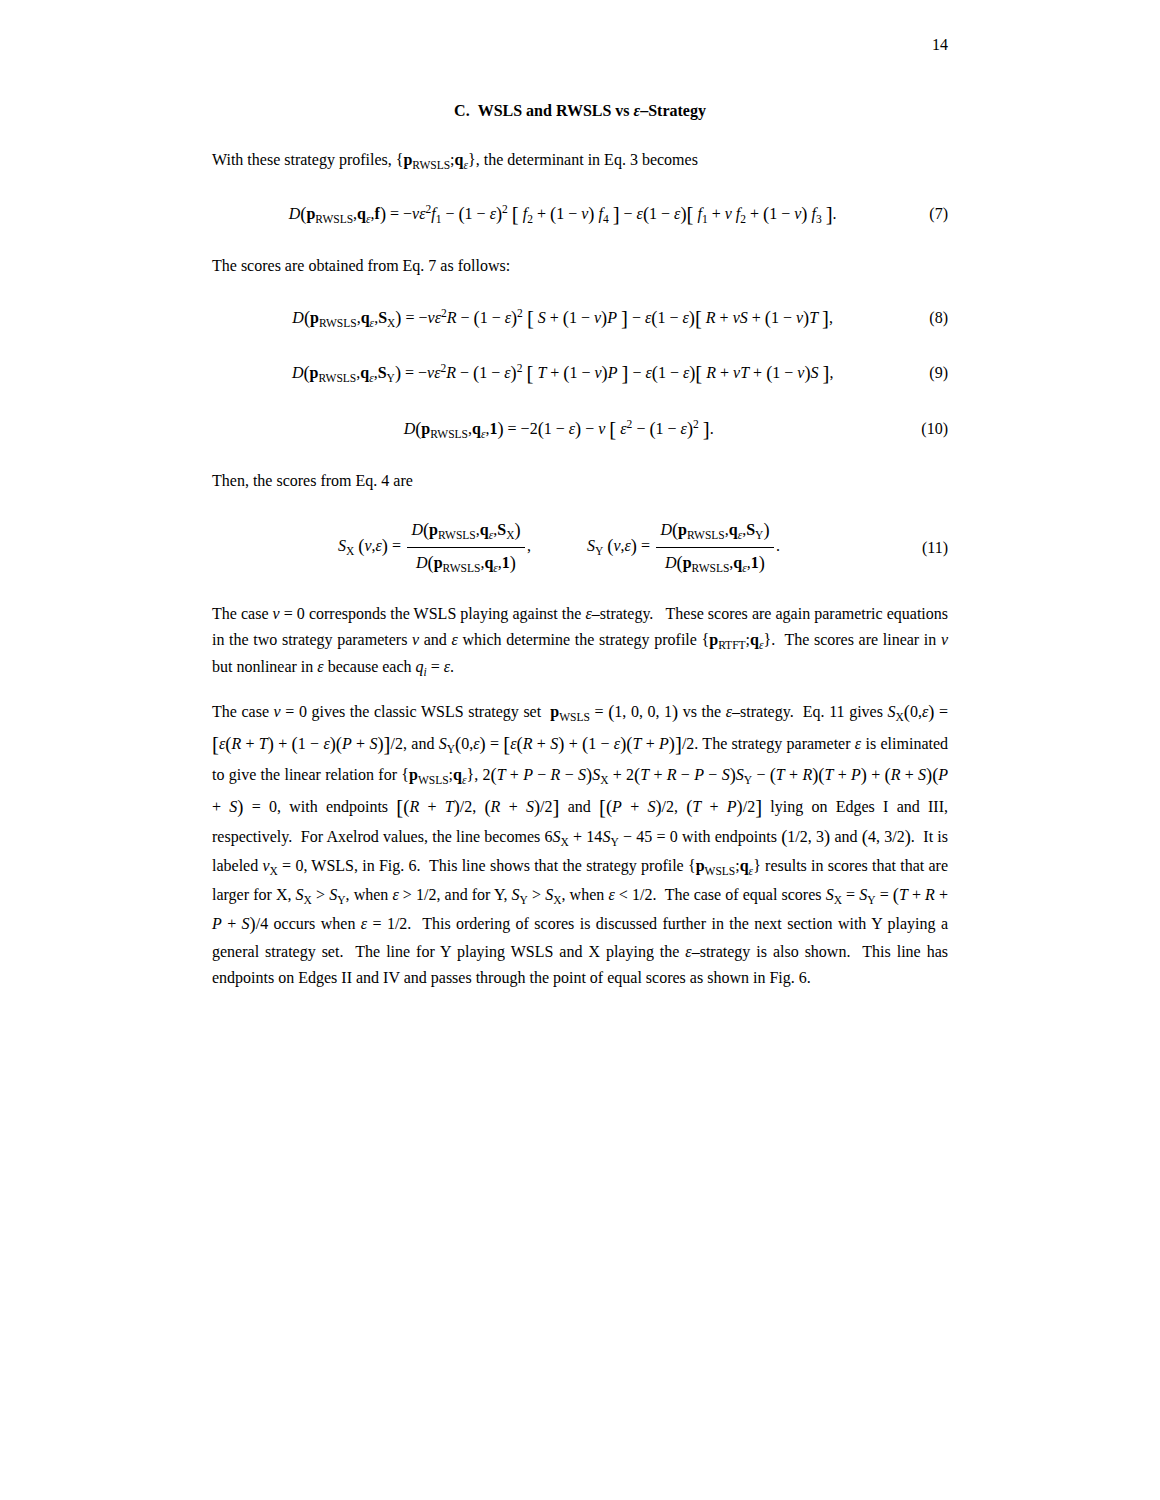14
C. WSLS and RWSLS vs ε–Strategy
With these strategy profiles, {pRWSLS;qε}, the determinant in Eq. 3 becomes
D(pRWSLS,qε,f) = −νε2f1 − (1 − ε)2 [ f2 + (1 − ν) f4 ] − ε(1 − ε)[ f1 + ν f2 + (1 − ν) f3 ].
(7)
The scores are obtained from Eq. 7 as follows:
D(pRWSLS,qε,SX) = −νε2R − (1 − ε)2 [ S + (1 − ν) P ] − ε(1 − ε)[ R + νS + (1 − ν) T ],
(8)
D(pRWSLS,qε,SY) = −νε2R − (1 − ε)2 [ T + (1 − ν) P ] − ε(1 − ε)[ R + νT + (1 − ν) S ],
(9)
D(pRWSLS,qε,1) = −2(1 − ε) − ν [ ε2 − (1 − ε)2 ].
(10)
Then, the scores from Eq. 4 are
SX (ν,ε) = D(pRWSLS,qε,SX) D(pRWSLS,qε,1) , SY (ν,ε) = D(pRWSLS,qε,SY) D(pRWSLS,qε,1) .
(11)
The case ν = 0 corresponds the WSLS playing against the ε–strategy. These scores are again parametric equations in the two strategy parameters ν and ε which determine the strategy profile {pRTFT;qε}. The scores are linear in ν but nonlinear in ε because each qi = ε.
The case ν = 0 gives the classic WSLS strategy set pWSLS = (1, 0, 0, 1) vs the ε–strategy. Eq. 11 gives SX(0,ε) = [ε(R + T) + (1 − ε)(P + S)]/2, and SY(0,ε) = [ε(R + S) + (1 − ε)(T + P)]/2. The strategy parameter ε is eliminated to give the linear relation for {pWSLS;qε}, 2(T + P − R − S) SX + 2(T + R − P − S) SY − (T + R)(T + P) + (R + S)(P + S) = 0, with endpoints [(R + T)/2, (R + S)/2] and [(P + S)/2, (T + P)/2] lying on Edges I and III, respectively. For Axelrod values, the line becomes 6SX + 14SY − 45 = 0 with endpoints (1/2, 3) and (4, 3/2). It is labeled νX = 0, WSLS, in Fig. 6. This line shows that the strategy profile {pWSLS;qε} results in scores that that are larger for X, SX > SY, when ε > 1/2, and for Y, SY > SX, when ε < 1/2. The case of equal scores SX = SY = (T + R + P + S)/4 occurs when ε = 1/2. This ordering of scores is discussed further in the next section with Y playing a general strategy set. The line for Y playing WSLS and X playing the ε–strategy is also shown. This line has endpoints on Edges II and IV and passes through the point of equal scores as shown in Fig. 6.